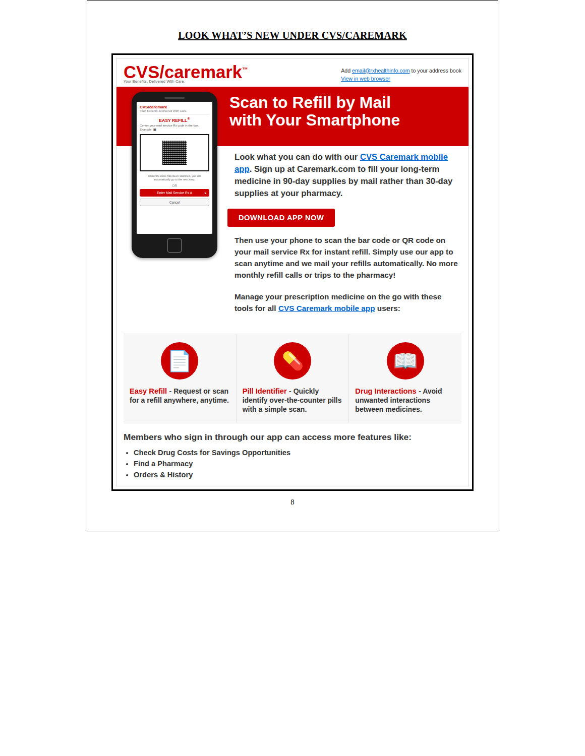LOOK WHAT’S NEW UNDER CVS/CAREMARK
CVS/caremark™ Your Benefits. Delivered With Care.
Add email@rxhealthinfo.com to your address book
View in web browser
Scan to Refill by Mail
with Your Smartphone
CVS/caremarkYour Benefits. Delivered With Care.
EASY REFILL®
Center your mail service Rx code in the box.
Example: ▣
Once the code has been scanned, you will automatically go to the next step.
OR
Enter Mail Service Rx #
Cancel
Look what you can do with our CVS Caremark mobile app. Sign up at Caremark.com to fill your long-term medicine in 90-day supplies by mail rather than 30-day supplies at your pharmacy.
DOWNLOAD APP NOW
Then use your phone to scan the bar code or QR code on your mail service Rx for instant refill. Simply use our app to scan anytime and we mail your refills automatically. No more monthly refill calls or trips to the pharmacy!
Manage your prescription medicine on the go with these tools for all CVS Caremark mobile app users:
📄
Easy Refill
- Request or scan for a refill anywhere, anytime.
💊
Pill Identifier
- Quickly identify over-the-counter pills with a simple scan.
📖
Drug Interactions
- Avoid unwanted interactions between medicines.
Members who sign in through our app can access more features like:
Check Drug Costs for Savings Opportunities
Find a Pharmacy
Orders & History
8